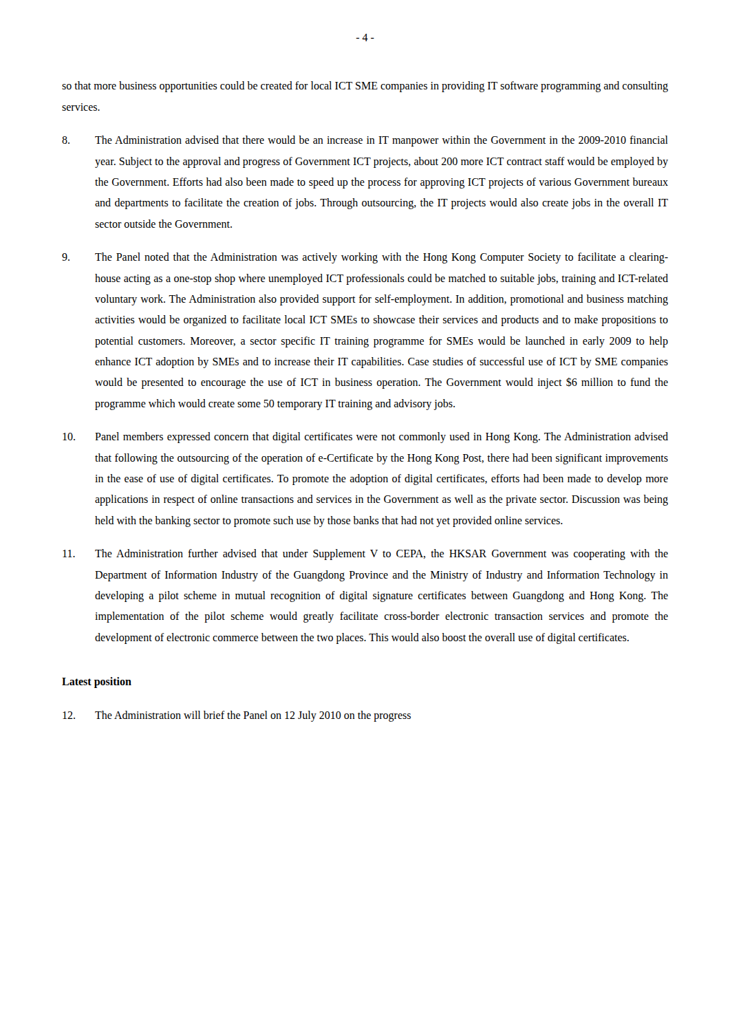- 4 -
so that more business opportunities could be created for local ICT SME companies in providing IT software programming and consulting services.
8.
The Administration advised that there would be an increase in IT manpower within the Government in the 2009-2010 financial year. Subject to the approval and progress of Government ICT projects, about 200 more ICT contract staff would be employed by the Government. Efforts had also been made to speed up the process for approving ICT projects of various Government bureaux and departments to facilitate the creation of jobs. Through outsourcing, the IT projects would also create jobs in the overall IT sector outside the Government.
9.
The Panel noted that the Administration was actively working with the Hong Kong Computer Society to facilitate a clearing-house acting as a one-stop shop where unemployed ICT professionals could be matched to suitable jobs, training and ICT-related voluntary work. The Administration also provided support for self-employment. In addition, promotional and business matching activities would be organized to facilitate local ICT SMEs to showcase their services and products and to make propositions to potential customers. Moreover, a sector specific IT training programme for SMEs would be launched in early 2009 to help enhance ICT adoption by SMEs and to increase their IT capabilities. Case studies of successful use of ICT by SME companies would be presented to encourage the use of ICT in business operation. The Government would inject $6 million to fund the programme which would create some 50 temporary IT training and advisory jobs.
10.
Panel members expressed concern that digital certificates were not commonly used in Hong Kong. The Administration advised that following the outsourcing of the operation of e-Certificate by the Hong Kong Post, there had been significant improvements in the ease of use of digital certificates. To promote the adoption of digital certificates, efforts had been made to develop more applications in respect of online transactions and services in the Government as well as the private sector. Discussion was being held with the banking sector to promote such use by those banks that had not yet provided online services.
11.
The Administration further advised that under Supplement V to CEPA, the HKSAR Government was cooperating with the Department of Information Industry of the Guangdong Province and the Ministry of Industry and Information Technology in developing a pilot scheme in mutual recognition of digital signature certificates between Guangdong and Hong Kong. The implementation of the pilot scheme would greatly facilitate cross-border electronic transaction services and promote the development of electronic commerce between the two places. This would also boost the overall use of digital certificates.
Latest position
12.
The Administration will brief the Panel on 12 July 2010 on the progress